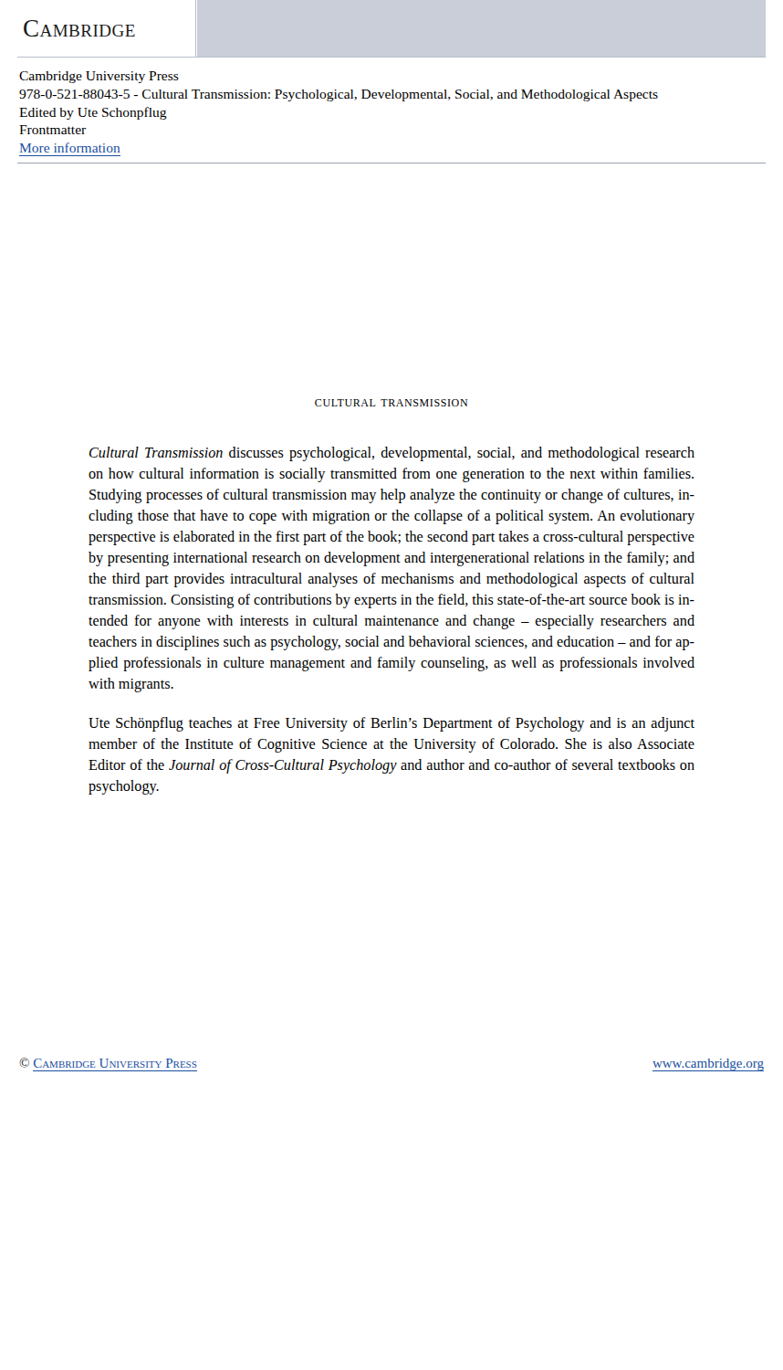Cambridge
Cambridge University Press
978-0-521-88043-5 - Cultural Transmission: Psychological, Developmental, Social, and Methodological Aspects
Edited by Ute Schonpflug
Frontmatter
More information
cultural transmission
Cultural Transmission discusses psychological, developmental, social, and methodological research on how cultural information is socially transmitted from one generation to the next within families. Studying processes of cultural transmission may help analyze the continuity or change of cultures, including those that have to cope with migration or the collapse of a political system. An evolutionary perspective is elaborated in the first part of the book; the second part takes a cross-cultural perspective by presenting international research on development and intergenerational relations in the family; and the third part provides intracultural analyses of mechanisms and methodological aspects of cultural transmission. Consisting of contributions by experts in the field, this state-of-the-art source book is intended for anyone with interests in cultural maintenance and change – especially researchers and teachers in disciplines such as psychology, social and behavioral sciences, and education – and for applied professionals in culture management and family counseling, as well as professionals involved with migrants.
Ute Schönpflug teaches at Free University of Berlin’s Department of Psychology and is an adjunct member of the Institute of Cognitive Science at the University of Colorado. She is also Associate Editor of the Journal of Cross-Cultural Psychology and author and co-author of several textbooks on psychology.
© Cambridge University Press
www.cambridge.org